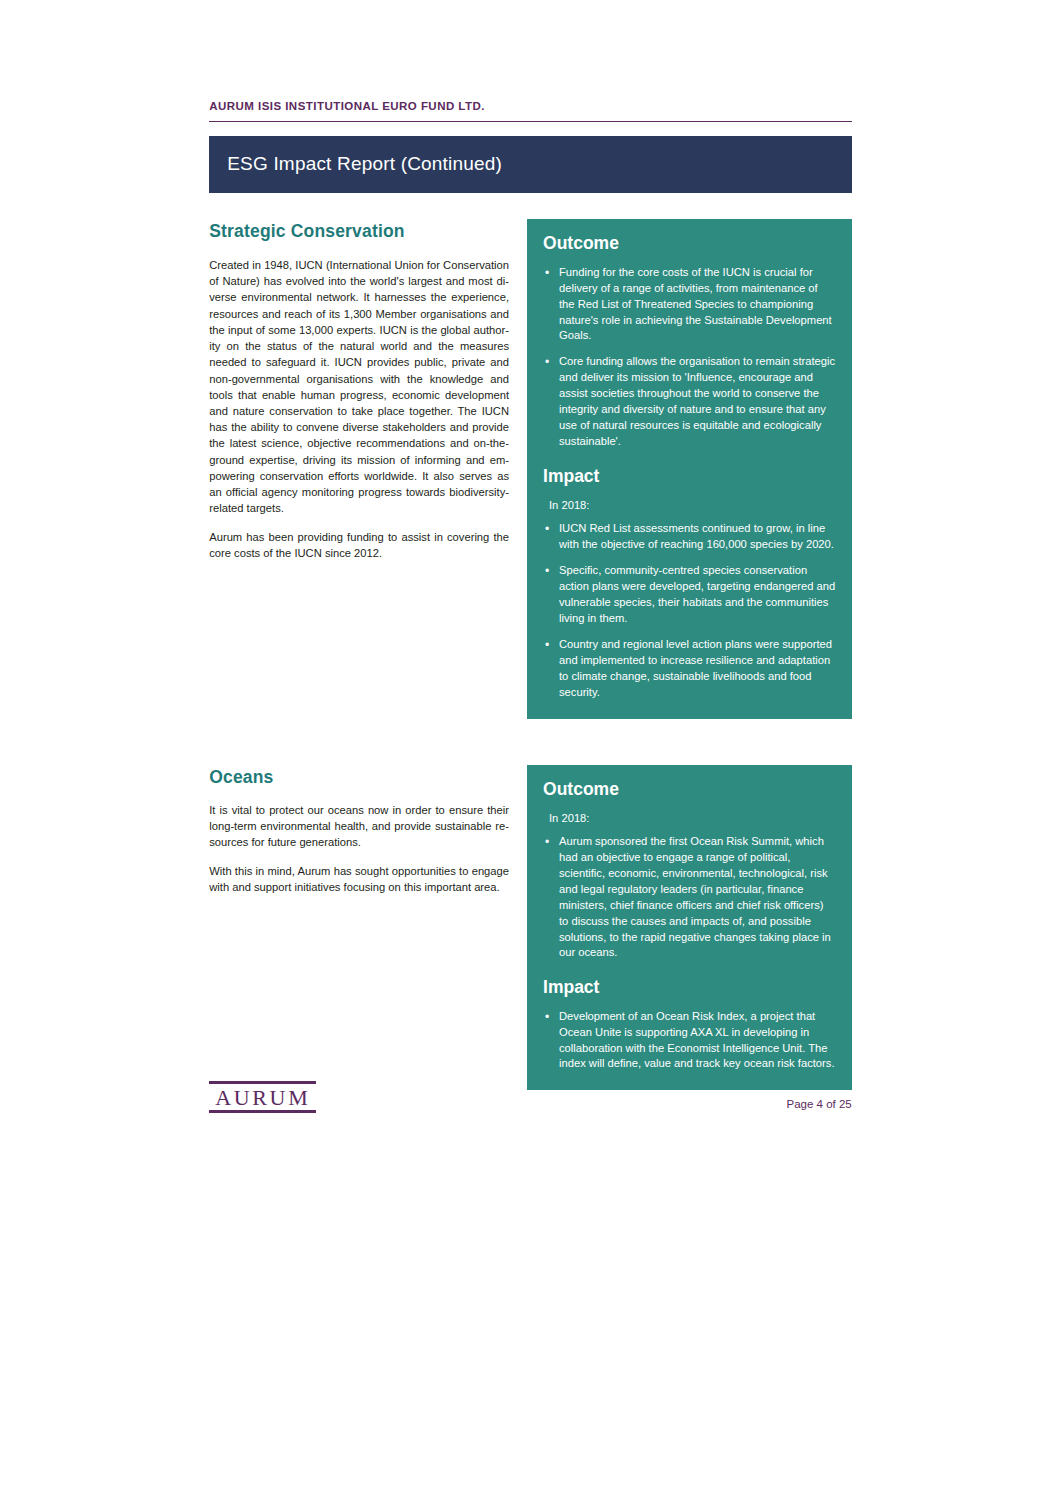Aurum Isis Institutional Euro Fund Ltd.
ESG Impact Report (Continued)
Strategic Conservation
Created in 1948, IUCN (International Union for Conservation of Nature) has evolved into the world's largest and most diverse environmental network. It harnesses the experience, resources and reach of its 1,300 Member organisations and the input of some 13,000 experts. IUCN is the global authority on the status of the natural world and the measures needed to safeguard it. IUCN provides public, private and non-governmental organisations with the knowledge and tools that enable human progress, economic development and nature conservation to take place together. The IUCN has the ability to convene diverse stakeholders and provide the latest science, objective recommendations and on-the-ground expertise, driving its mission of informing and empowering conservation efforts worldwide. It also serves as an official agency monitoring progress towards biodiversity-related targets.
Aurum has been providing funding to assist in covering the core costs of the IUCN since 2012.
Outcome
Funding for the core costs of the IUCN is crucial for delivery of a range of activities, from maintenance of the Red List of Threatened Species to championing nature's role in achieving the Sustainable Development Goals.
Core funding allows the organisation to remain strategic and deliver its mission to 'Influence, encourage and assist societies throughout the world to conserve the integrity and diversity of nature and to ensure that any use of natural resources is equitable and ecologically sustainable'.
Impact
In 2018:
IUCN Red List assessments continued to grow, in line with the objective of reaching 160,000 species by 2020.
Specific, community-centred species conservation action plans were developed, targeting endangered and vulnerable species, their habitats and the communities living in them.
Country and regional level action plans were supported and implemented to increase resilience and adaptation to climate change, sustainable livelihoods and food security.
Oceans
It is vital to protect our oceans now in order to ensure their long-term environmental health, and provide sustainable resources for future generations.
With this in mind, Aurum has sought opportunities to engage with and support initiatives focusing on this important area.
Outcome
In 2018:
Aurum sponsored the first Ocean Risk Summit, which had an objective to engage a range of political, scientific, economic, environmental, technological, risk and legal regulatory leaders (in particular, finance ministers, chief finance officers and chief risk officers) to discuss the causes and impacts of, and possible solutions, to the rapid negative changes taking place in our oceans.
Impact
Development of an Ocean Risk Index, a project that Ocean Unite is supporting AXA XL in developing in collaboration with the Economist Intelligence Unit. The index will define, value and track key ocean risk factors.
AURUM
Page 4 of 25